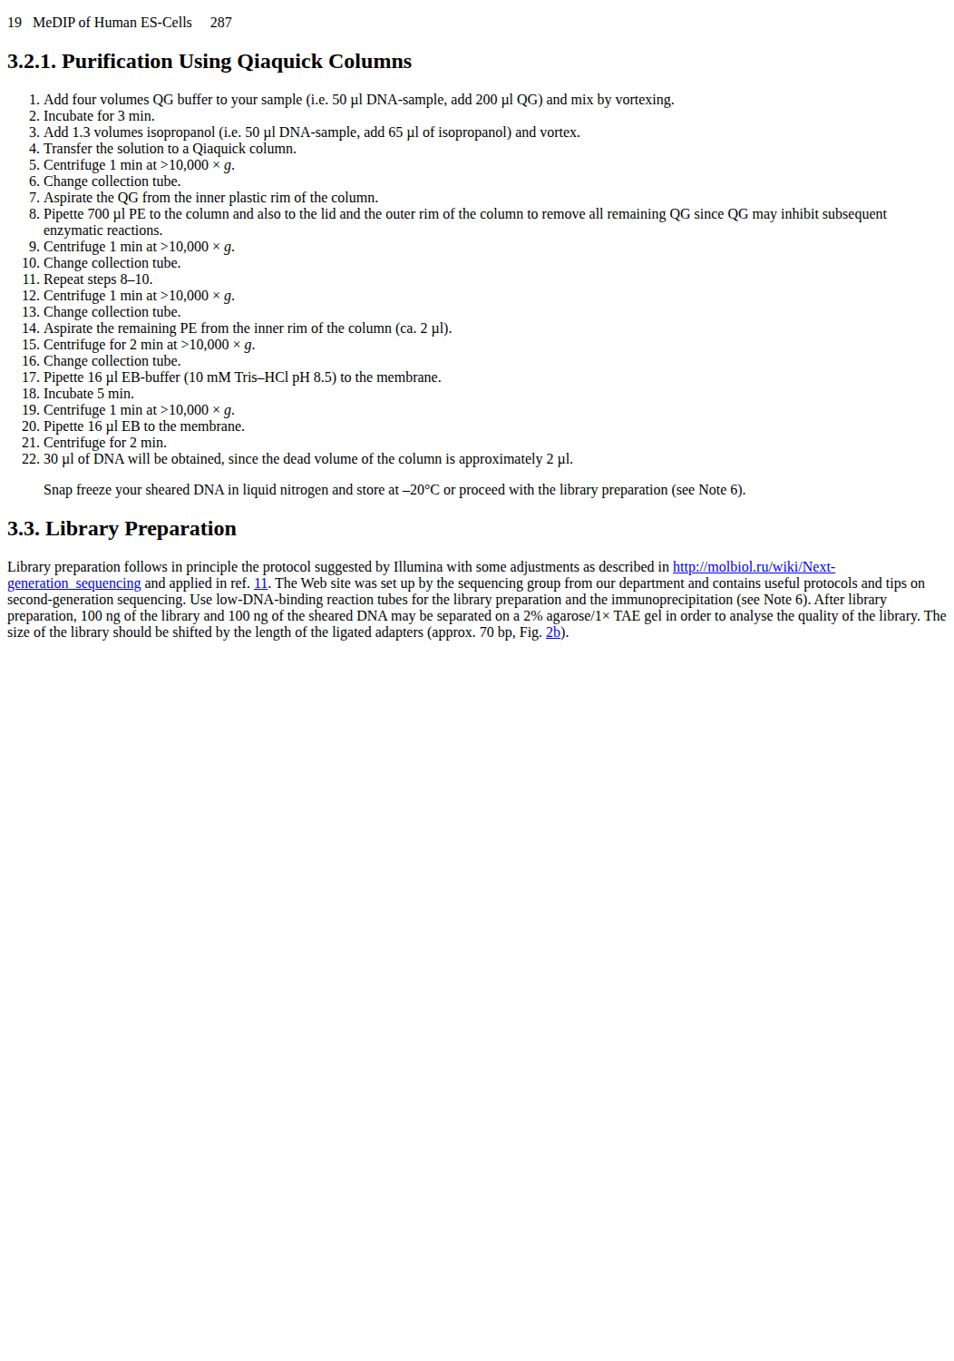19 MeDIP of Human ES-Cells 287
3.2.1. Purification Using Qiaquick Columns
Add four volumes QG buffer to your sample (i.e. 50 µl DNA-sample, add 200 µl QG) and mix by vortexing.
Incubate for 3 min.
Add 1.3 volumes isopropanol (i.e. 50 µl DNA-sample, add 65 µl of isopropanol) and vortex.
Transfer the solution to a Qiaquick column.
Centrifuge 1 min at >10,000 × g.
Change collection tube.
Aspirate the QG from the inner plastic rim of the column.
Pipette 700 µl PE to the column and also to the lid and the outer rim of the column to remove all remaining QG since QG may inhibit subsequent enzymatic reactions.
Centrifuge 1 min at >10,000 × g.
Change collection tube.
Repeat steps 8–10.
Centrifuge 1 min at >10,000 × g.
Change collection tube.
Aspirate the remaining PE from the inner rim of the column (ca. 2 µl).
Centrifuge for 2 min at >10,000 × g.
Change collection tube.
Pipette 16 µl EB-buffer (10 mM Tris–HCl pH 8.5) to the membrane.
Incubate 5 min.
Centrifuge 1 min at >10,000 × g.
Pipette 16 µl EB to the membrane.
Centrifuge for 2 min.
30 µl of DNA will be obtained, since the dead volume of the column is approximately 2 µl.
Snap freeze your sheared DNA in liquid nitrogen and store at –20°C or proceed with the library preparation (see Note 6).
3.3. Library Preparation
Library preparation follows in principle the protocol suggested by Illumina with some adjustments as described in http://molbiol.ru/wiki/Next-generation_sequencing and applied in ref. 11. The Web site was set up by the sequencing group from our department and contains useful protocols and tips on second-generation sequencing. Use low-DNA-binding reaction tubes for the library preparation and the immunoprecipitation (see Note 6). After library preparation, 100 ng of the library and 100 ng of the sheared DNA may be separated on a 2% agarose/1× TAE gel in order to analyse the quality of the library. The size of the library should be shifted by the length of the ligated adapters (approx. 70 bp, Fig. 2b).